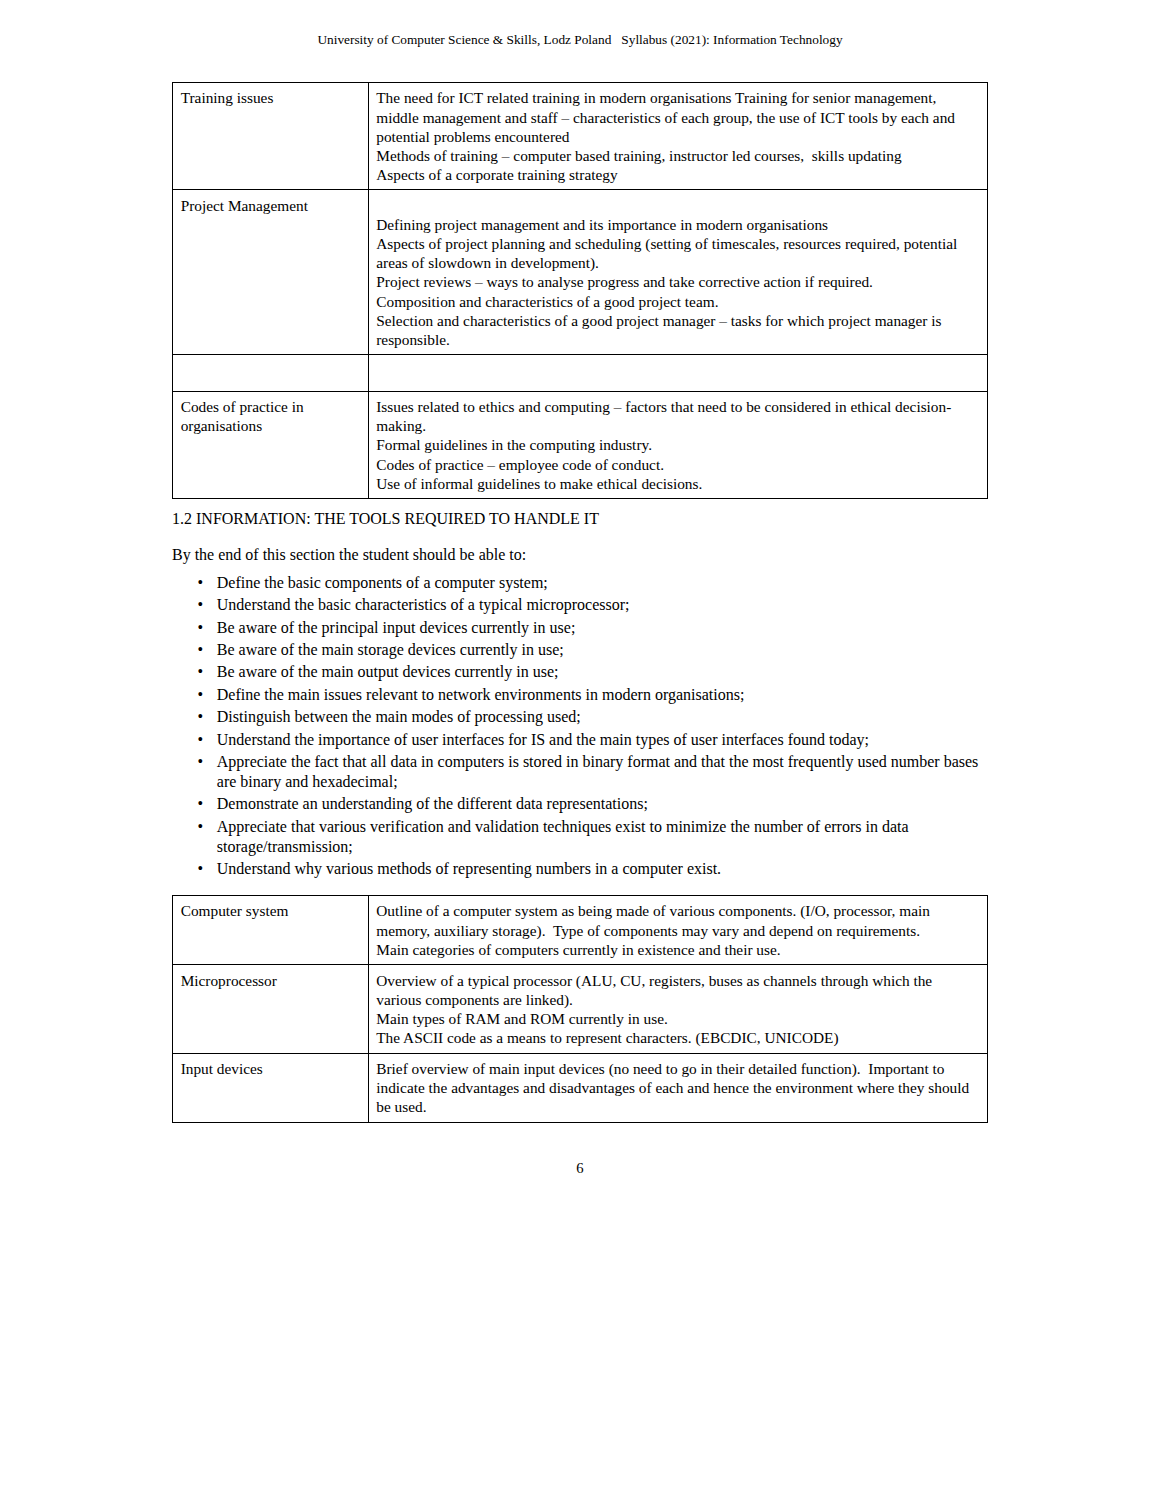University of Computer Science & Skills, Lodz Poland Syllabus (2021): Information Technology
| Training issues | The need for ICT related training in modern organisations Training for senior management, middle management and staff – characteristics of each group, the use of ICT tools by each and potential problems encountered Methods of training – computer based training, instructor led courses, skills updating Aspects of a corporate training strategy |
| Project Management | Defining project management and its importance in modern organisations Aspects of project planning and scheduling (setting of timescales, resources required, potential areas of slowdown in development). Project reviews – ways to analyse progress and take corrective action if required. Composition and characteristics of a good project team. Selection and characteristics of a good project manager – tasks for which project manager is responsible. |
| Codes of practice in organisations | Issues related to ethics and computing – factors that need to be considered in ethical decision-making. Formal guidelines in the computing industry. Codes of practice – employee code of conduct. Use of informal guidelines to make ethical decisions. |
1.2 INFORMATION: THE TOOLS REQUIRED TO HANDLE IT
By the end of this section the student should be able to:
Define the basic components of a computer system;
Understand the basic characteristics of a typical microprocessor;
Be aware of the principal input devices currently in use;
Be aware of the main storage devices currently in use;
Be aware of the main output devices currently in use;
Define the main issues relevant to network environments in modern organisations;
Distinguish between the main modes of processing used;
Understand the importance of user interfaces for IS and the main types of user interfaces found today;
Appreciate the fact that all data in computers is stored in binary format and that the most frequently used number bases are binary and hexadecimal;
Demonstrate an understanding of the different data representations;
Appreciate that various verification and validation techniques exist to minimize the number of errors in data storage/transmission;
Understand why various methods of representing numbers in a computer exist.
| Computer system | Outline of a computer system as being made of various components. (I/O, processor, main memory, auxiliary storage). Type of components may vary and depend on requirements. Main categories of computers currently in existence and their use. |
| Microprocessor | Overview of a typical processor (ALU, CU, registers, buses as channels through which the various components are linked). Main types of RAM and ROM currently in use. The ASCII code as a means to represent characters. (EBCDIC, UNICODE) |
| Input devices | Brief overview of main input devices (no need to go in their detailed function). Important to indicate the advantages and disadvantages of each and hence the environment where they should be used. |
6